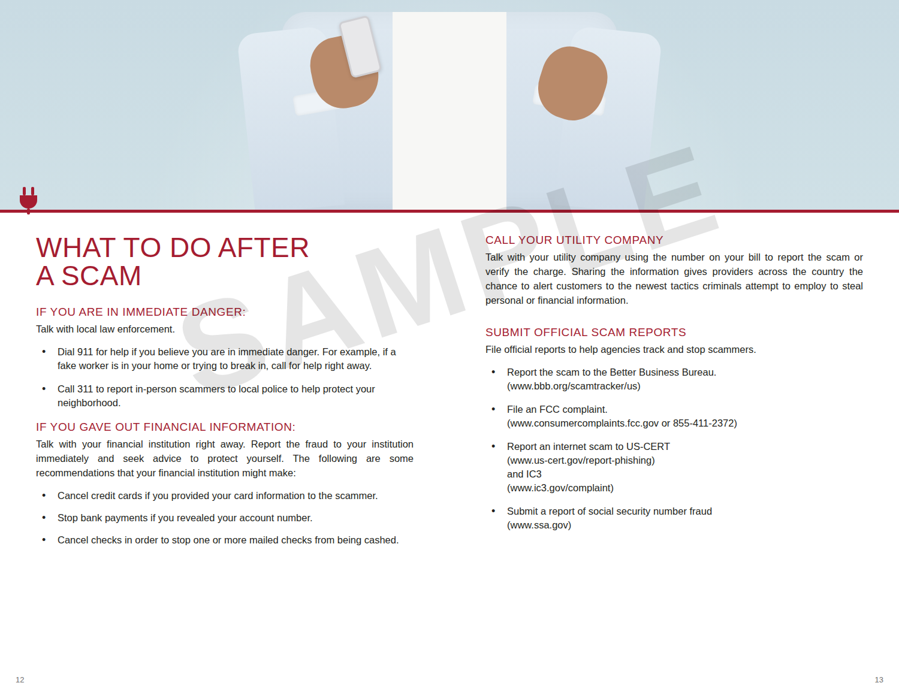SAMPLE
What to do after
a scam
If you are in immediate danger:
Talk with local law enforcement.
Dial 911 for help if you believe you are in immediate danger. For example, if a fake worker is in your home or trying to break in, call for help right away.
Call 311 to report in-person scammers to local police to help protect your neighborhood.
If you gave out financial information:
Talk with your financial institution right away. Report the fraud to your institution immediately and seek advice to protect yourself. The following are some recommendations that your financial institution might make:
Cancel credit cards if you provided your card information to the scammer.
Stop bank payments if you revealed your account number.
Cancel checks in order to stop one or more mailed checks from being cashed.
Call your utility company
Talk with your utility company using the number on your bill to report the scam or verify the charge. Sharing the information gives providers across the country the chance to alert customers to the newest tactics criminals attempt to employ to steal personal or financial information.
Submit official scam reports
File official reports to help agencies track and stop scammers.
Report the scam to the Better Business Bureau.
(www.bbb.org/scamtracker/us)
File an FCC complaint.
(www.consumercomplaints.fcc.gov or 855-411-2372)
Report an internet scam to US-CERT
(www.us-cert.gov/report-phishing)
and IC3
(www.ic3.gov/complaint)
Submit a report of social security number fraud
(www.ssa.gov)
12
13